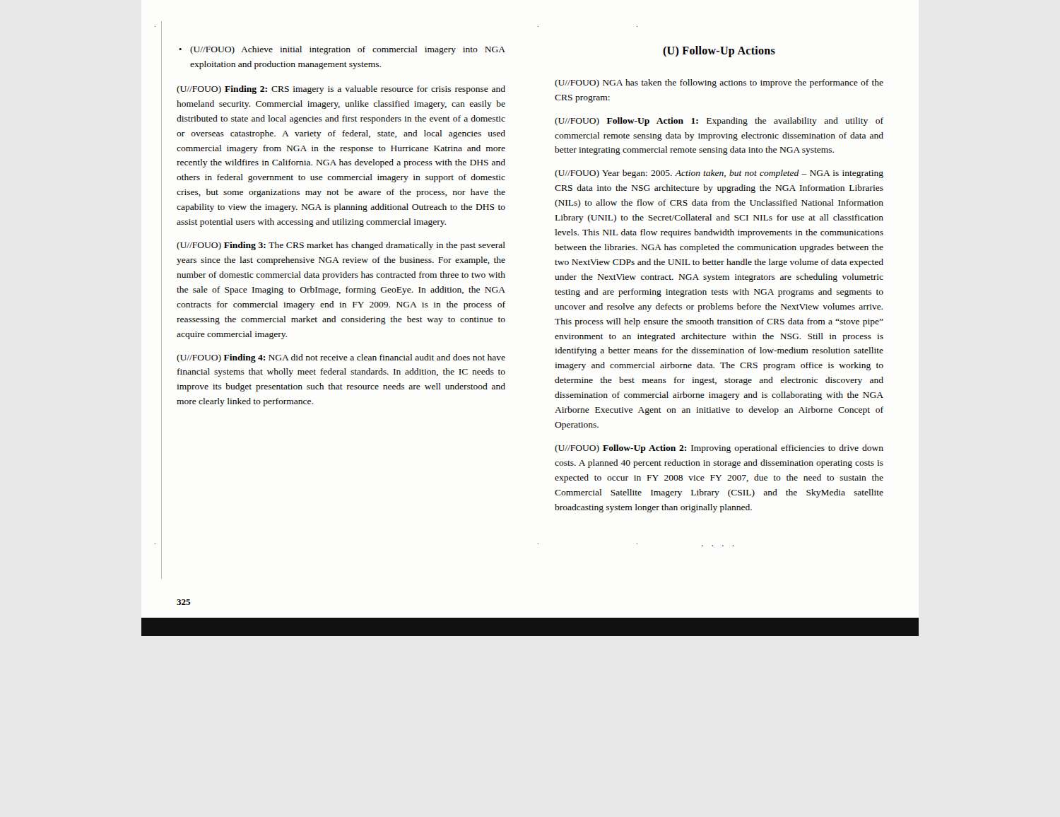. . . . . .
(U//FOUO) Achieve initial integration of commercial imagery into NGA exploitation and production management systems.
(U//FOUO) Finding 2: CRS imagery is a valuable resource for crisis response and homeland security. Commercial imagery, unlike classified imagery, can easily be distributed to state and local agencies and first responders in the event of a domestic or overseas catastrophe. A variety of federal, state, and local agencies used commercial imagery from NGA in the response to Hurricane Katrina and more recently the wildfires in California. NGA has developed a process with the DHS and others in federal government to use commercial imagery in support of domestic crises, but some organizations may not be aware of the process, nor have the capability to view the imagery. NGA is planning additional Outreach to the DHS to assist potential users with accessing and utilizing commercial imagery.
(U//FOUO) Finding 3: The CRS market has changed dramatically in the past several years since the last comprehensive NGA review of the business. For example, the number of domestic commercial data providers has contracted from three to two with the sale of Space Imaging to OrbImage, forming GeoEye. In addition, the NGA contracts for commercial imagery end in FY 2009. NGA is in the process of reassessing the commercial market and considering the best way to continue to acquire commercial imagery.
(U//FOUO) Finding 4: NGA did not receive a clean financial audit and does not have financial systems that wholly meet federal standards. In addition, the IC needs to improve its budget presentation such that resource needs are well understood and more clearly linked to performance.
(U) Follow-Up Actions
(U//FOUO) NGA has taken the following actions to improve the performance of the CRS program:
(U//FOUO) Follow-Up Action 1: Expanding the availability and utility of commercial remote sensing data by improving electronic dissemination of data and better integrating commercial remote sensing data into the NGA systems.
(U//FOUO) Year began: 2005. Action taken, but not completed – NGA is integrating CRS data into the NSG architecture by upgrading the NGA Information Libraries (NILs) to allow the flow of CRS data from the Unclassified National Information Library (UNIL) to the Secret/Collateral and SCI NILs for use at all classification levels. This NIL data flow requires bandwidth improvements in the communications between the libraries. NGA has completed the communication upgrades between the two NextView CDPs and the UNIL to better handle the large volume of data expected under the NextView contract. NGA system integrators are scheduling volumetric testing and are performing integration tests with NGA programs and segments to uncover and resolve any defects or problems before the NextView volumes arrive. This process will help ensure the smooth transition of CRS data from a “stove pipe” environment to an integrated architecture within the NSG. Still in process is identifying a better means for the dissemination of low-medium resolution satellite imagery and commercial airborne data. The CRS program office is working to determine the best means for ingest, storage and electronic discovery and dissemination of commercial airborne imagery and is collaborating with the NGA Airborne Executive Agent on an initiative to develop an Airborne Concept of Operations.
(U//FOUO) Follow-Up Action 2: Improving operational efficiencies to drive down costs. A planned 40 percent reduction in storage and dissemination operating costs is expected to occur in FY 2008 vice FY 2007, due to the need to sustain the Commercial Satellite Imagery Library (CSIL) and the SkyMedia satellite broadcasting system longer than originally planned.
. . . .
325